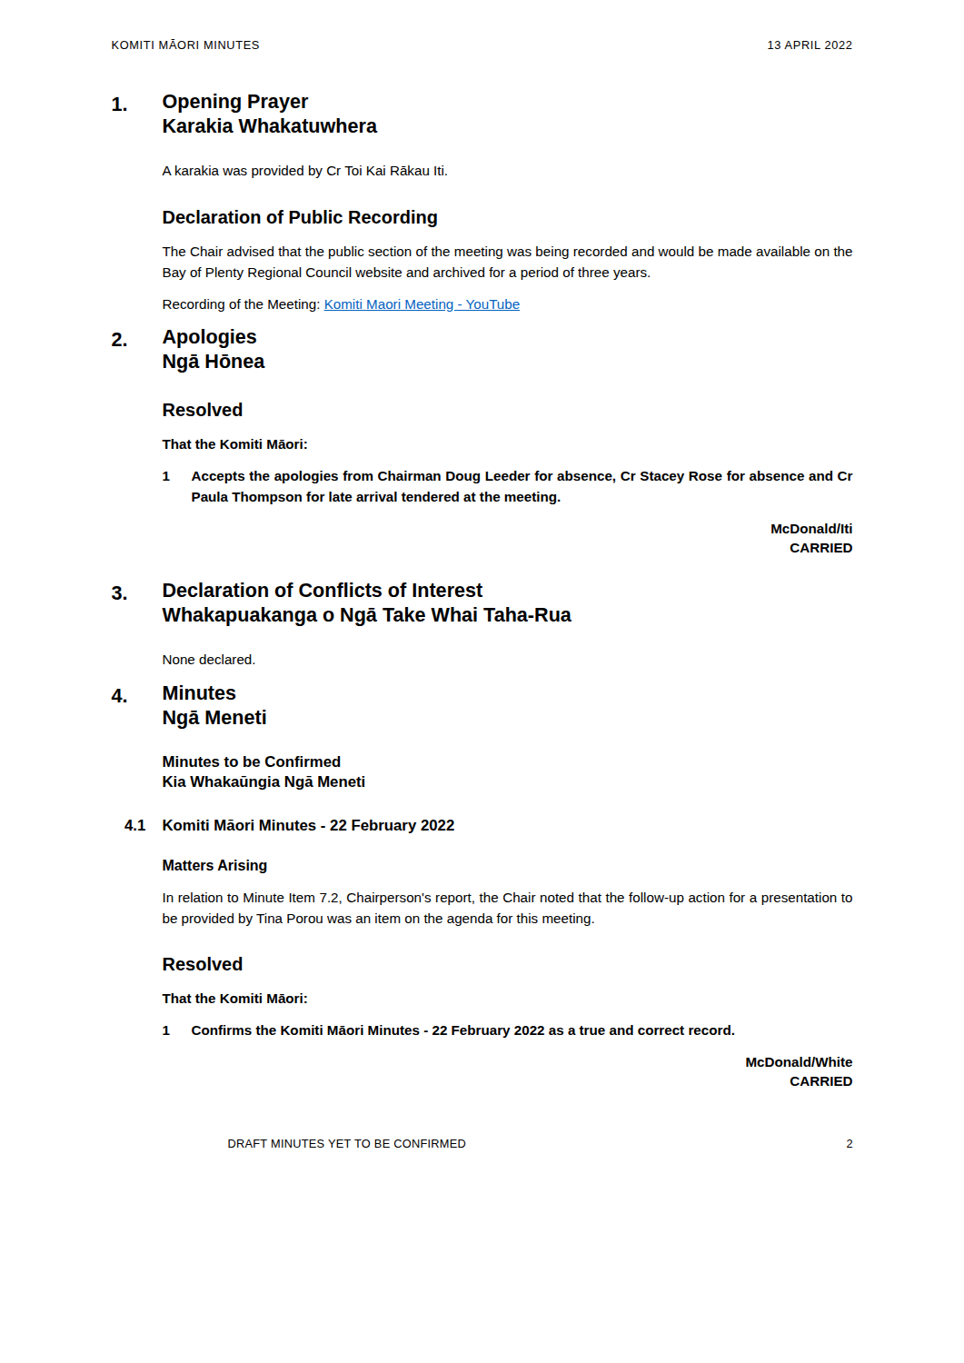KOMITI MĀORI MINUTES 13 APRIL 2022
1.
Opening PrayerKarakia Whakatuwhera
A karakia was provided by Cr Toi Kai Rākau Iti.
Declaration of Public Recording
The Chair advised that the public section of the meeting was being recorded and would be made available on the Bay of Plenty Regional Council website and archived for a period of three years.
Recording of the Meeting: Komiti Maori Meeting - YouTube
2.
ApologiesNgā Hōnea
Resolved
That the Komiti Māori:
1
Accepts the apologies from Chairman Doug Leeder for absence, Cr Stacey Rose for absence and Cr Paula Thompson for late arrival tendered at the meeting.
McDonald/Iti
CARRIED
3.
Declaration of Conflicts of InterestWhakapuakanga o Ngā Take Whai Taha-Rua
None declared.
4.
MinutesNgā Meneti
Minutes to be Confirmed Kia Whakaūngia Ngā Meneti
4.1 Komiti Māori Minutes - 22 February 2022
Matters Arising
In relation to Minute Item 7.2, Chairperson's report, the Chair noted that the follow-up action for a presentation to be provided by Tina Porou was an item on the agenda for this meeting.
Resolved
That the Komiti Māori:
1
Confirms the Komiti Māori Minutes - 22 February 2022 as a true and correct record.
McDonald/White
CARRIED
DRAFT MINUTES YET TO BE CONFIRMED 2